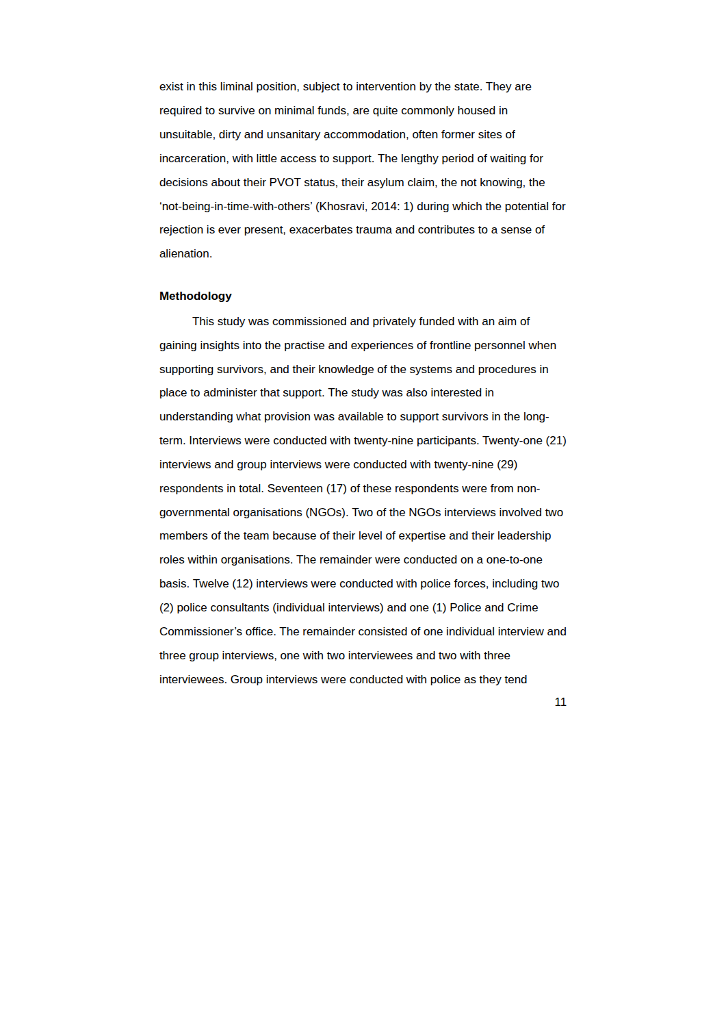exist in this liminal position, subject to intervention by the state. They are required to survive on minimal funds, are quite commonly housed in unsuitable, dirty and unsanitary accommodation, often former sites of incarceration, with little access to support. The lengthy period of waiting for decisions about their PVOT status, their asylum claim, the not knowing, the ‘not-being-in-time-with-others’ (Khosravi, 2014: 1) during which the potential for rejection is ever present, exacerbates trauma and contributes to a sense of alienation.
Methodology
This study was commissioned and privately funded with an aim of gaining insights into the practise and experiences of frontline personnel when supporting survivors, and their knowledge of the systems and procedures in place to administer that support. The study was also interested in understanding what provision was available to support survivors in the long-term. Interviews were conducted with twenty-nine participants. Twenty-one (21) interviews and group interviews were conducted with twenty-nine (29) respondents in total. Seventeen (17) of these respondents were from non-governmental organisations (NGOs). Two of the NGOs interviews involved two members of the team because of their level of expertise and their leadership roles within organisations. The remainder were conducted on a one-to-one basis. Twelve (12) interviews were conducted with police forces, including two (2) police consultants (individual interviews) and one (1) Police and Crime Commissioner’s office. The remainder consisted of one individual interview and three group interviews, one with two interviewees and two with three interviewees. Group interviews were conducted with police as they tend
11